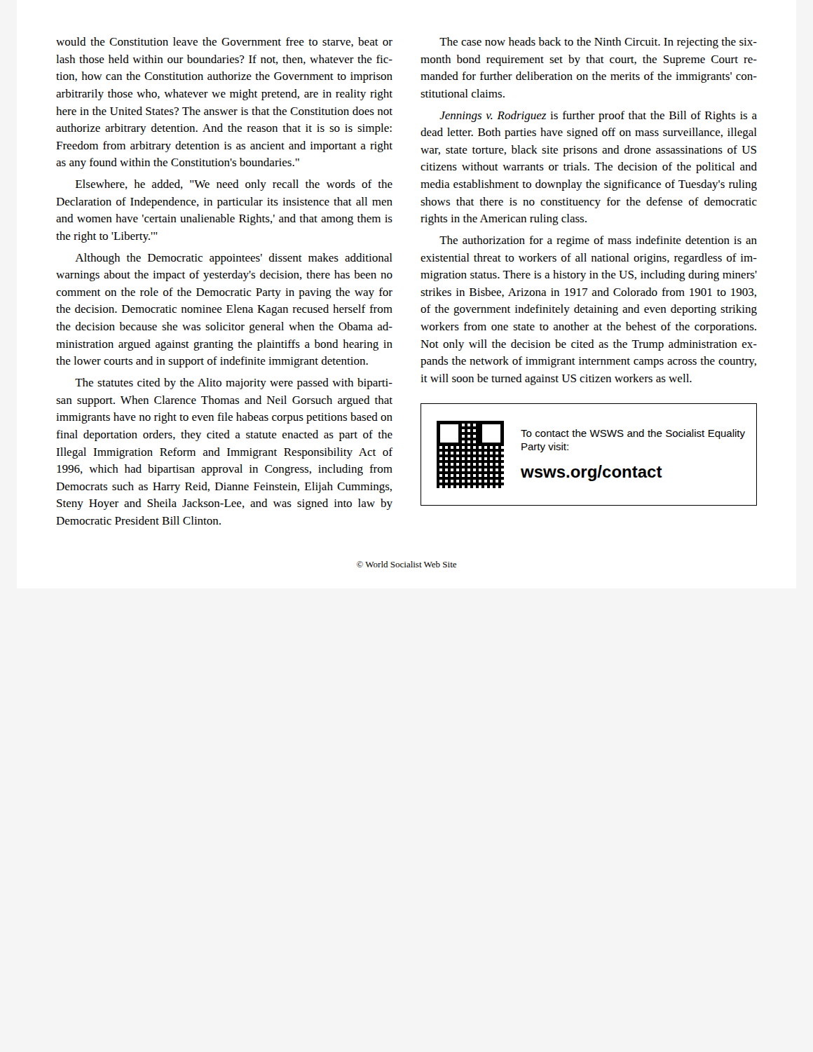would the Constitution leave the Government free to starve, beat or lash those held within our boundaries? If not, then, whatever the fiction, how can the Constitution authorize the Government to imprison arbitrarily those who, whatever we might pretend, are in reality right here in the United States? The answer is that the Constitution does not authorize arbitrary detention. And the reason that it is so is simple: Freedom from arbitrary detention is as ancient and important a right as any found within the Constitution's boundaries."
Elsewhere, he added, "We need only recall the words of the Declaration of Independence, in particular its insistence that all men and women have 'certain unalienable Rights,' and that among them is the right to 'Liberty.'"
Although the Democratic appointees' dissent makes additional warnings about the impact of yesterday's decision, there has been no comment on the role of the Democratic Party in paving the way for the decision. Democratic nominee Elena Kagan recused herself from the decision because she was solicitor general when the Obama administration argued against granting the plaintiffs a bond hearing in the lower courts and in support of indefinite immigrant detention.
The statutes cited by the Alito majority were passed with bipartisan support. When Clarence Thomas and Neil Gorsuch argued that immigrants have no right to even file habeas corpus petitions based on final deportation orders, they cited a statute enacted as part of the Illegal Immigration Reform and Immigrant Responsibility Act of 1996, which had bipartisan approval in Congress, including from Democrats such as Harry Reid, Dianne Feinstein, Elijah Cummings, Steny Hoyer and Sheila Jackson-Lee, and was signed into law by Democratic President Bill Clinton.
The case now heads back to the Ninth Circuit. In rejecting the six-month bond requirement set by that court, the Supreme Court remanded for further deliberation on the merits of the immigrants' constitutional claims.
Jennings v. Rodriguez is further proof that the Bill of Rights is a dead letter. Both parties have signed off on mass surveillance, illegal war, state torture, black site prisons and drone assassinations of US citizens without warrants or trials. The decision of the political and media establishment to downplay the significance of Tuesday's ruling shows that there is no constituency for the defense of democratic rights in the American ruling class.
The authorization for a regime of mass indefinite detention is an existential threat to workers of all national origins, regardless of immigration status. There is a history in the US, including during miners' strikes in Bisbee, Arizona in 1917 and Colorado from 1901 to 1903, of the government indefinitely detaining and even deporting striking workers from one state to another at the behest of the corporations. Not only will the decision be cited as the Trump administration expands the network of immigrant internment camps across the country, it will soon be turned against US citizen workers as well.
To contact the WSWS and the Socialist Equality Party visit: wsws.org/contact
© World Socialist Web Site